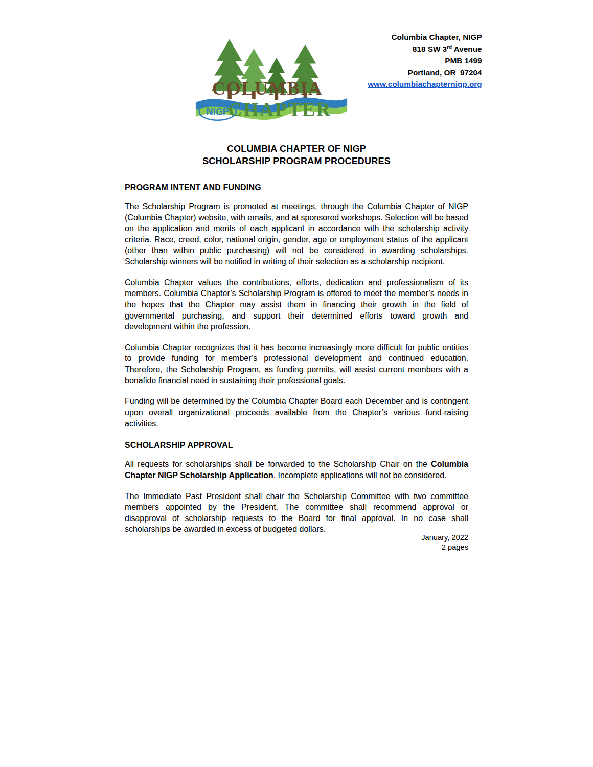COLUMBIA CHAPTER NIGP
Columbia Chapter, NIGP
818 SW 3rd Avenue
PMB 1499
Portland, OR 97204
www.columbiachapternigp.org
COLUMBIA CHAPTER OF NIGP SCHOLARSHIP PROGRAM PROCEDURES
PROGRAM INTENT AND FUNDING
The Scholarship Program is promoted at meetings, through the Columbia Chapter of NIGP (Columbia Chapter) website, with emails, and at sponsored workshops. Selection will be based on the application and merits of each applicant in accordance with the scholarship activity criteria. Race, creed, color, national origin, gender, age or employment status of the applicant (other than within public purchasing) will not be considered in awarding scholarships. Scholarship winners will be notified in writing of their selection as a scholarship recipient.
Columbia Chapter values the contributions, efforts, dedication and professionalism of its members. Columbia Chapter’s Scholarship Program is offered to meet the member’s needs in the hopes that the Chapter may assist them in financing their growth in the field of governmental purchasing, and support their determined efforts toward growth and development within the profession.
Columbia Chapter recognizes that it has become increasingly more difficult for public entities to provide funding for member’s professional development and continued education. Therefore, the Scholarship Program, as funding permits, will assist current members with a bonafide financial need in sustaining their professional goals.
Funding will be determined by the Columbia Chapter Board each December and is contingent upon overall organizational proceeds available from the Chapter’s various fund-raising activities.
SCHOLARSHIP APPROVAL
All requests for scholarships shall be forwarded to the Scholarship Chair on the Columbia Chapter NIGP Scholarship Application. Incomplete applications will not be considered.
The Immediate Past President shall chair the Scholarship Committee with two committee members appointed by the President. The committee shall recommend approval or disapproval of scholarship requests to the Board for final approval. In no case shall scholarships be awarded in excess of budgeted dollars.
January, 2022
2 pages